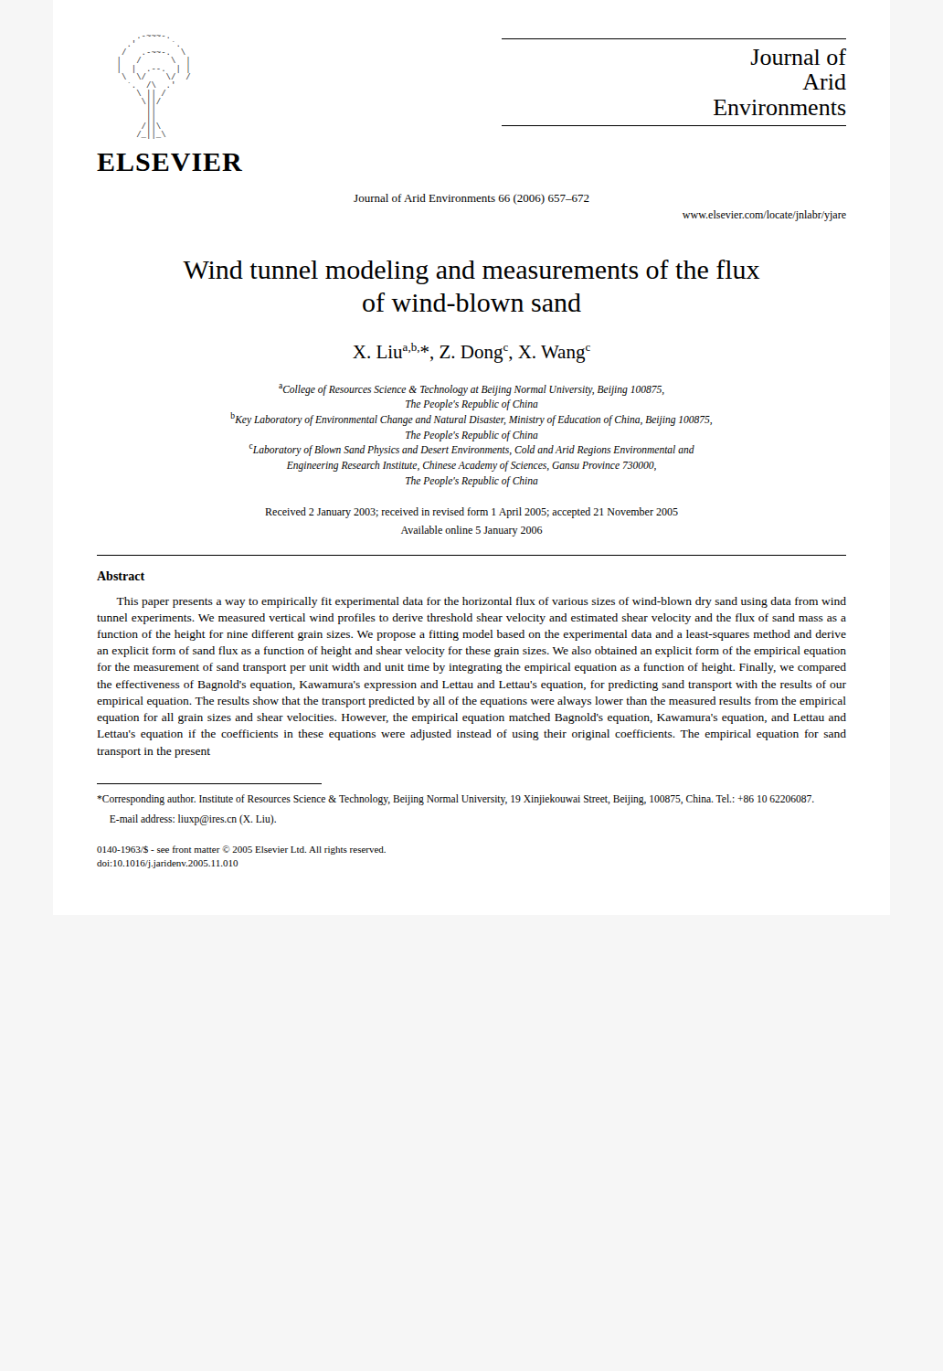.-~~~-.
      .'       `.
     /   .-~~-.  \
    |   /      \  |
    |  |  .--.  | |
     \  \/    \/  /
      `.  /\  .'
        \ || /
         \||/
          ||
          ||
         /||\
        /_||_\
ELSEVIER
Journal of
Arid
Environments
Journal of Arid Environments 66 (2006) 657–672
www.elsevier.com/locate/jnlabr/yjare
Wind tunnel modeling and measurements of the flux
of wind-blown sand
X. Liua,b,*, Z. Dongc, X. Wangc
aCollege of Resources Science & Technology at Beijing Normal University, Beijing 100875,
The People's Republic of China
bKey Laboratory of Environmental Change and Natural Disaster, Ministry of Education of China, Beijing 100875,
The People's Republic of China
cLaboratory of Blown Sand Physics and Desert Environments, Cold and Arid Regions Environmental and
Engineering Research Institute, Chinese Academy of Sciences, Gansu Province 730000,
The People's Republic of China
Received 2 January 2003; received in revised form 1 April 2005; accepted 21 November 2005
Available online 5 January 2006
Abstract
This paper presents a way to empirically fit experimental data for the horizontal flux of various sizes of wind-blown dry sand using data from wind tunnel experiments. We measured vertical wind profiles to derive threshold shear velocity and estimated shear velocity and the flux of sand mass as a function of the height for nine different grain sizes. We propose a fitting model based on the experimental data and a least-squares method and derive an explicit form of sand flux as a function of height and shear velocity for these grain sizes. We also obtained an explicit form of the empirical equation for the measurement of sand transport per unit width and unit time by integrating the empirical equation as a function of height. Finally, we compared the effectiveness of Bagnold's equation, Kawamura's expression and Lettau and Lettau's equation, for predicting sand transport with the results of our empirical equation. The results show that the transport predicted by all of the equations were always lower than the measured results from the empirical equation for all grain sizes and shear velocities. However, the empirical equation matched Bagnold's equation, Kawamura's equation, and Lettau and Lettau's equation if the coefficients in these equations were adjusted instead of using their original coefficients. The empirical equation for sand transport in the present
*Corresponding author. Institute of Resources Science & Technology, Beijing Normal University, 19 Xinjiekouwai Street, Beijing, 100875, China. Tel.: +86 10 62206087.
E-mail address: liuxp@ires.cn (X. Liu).
0140-1963/$ - see front matter © 2005 Elsevier Ltd. All rights reserved.
doi:10.1016/j.jaridenv.2005.11.010